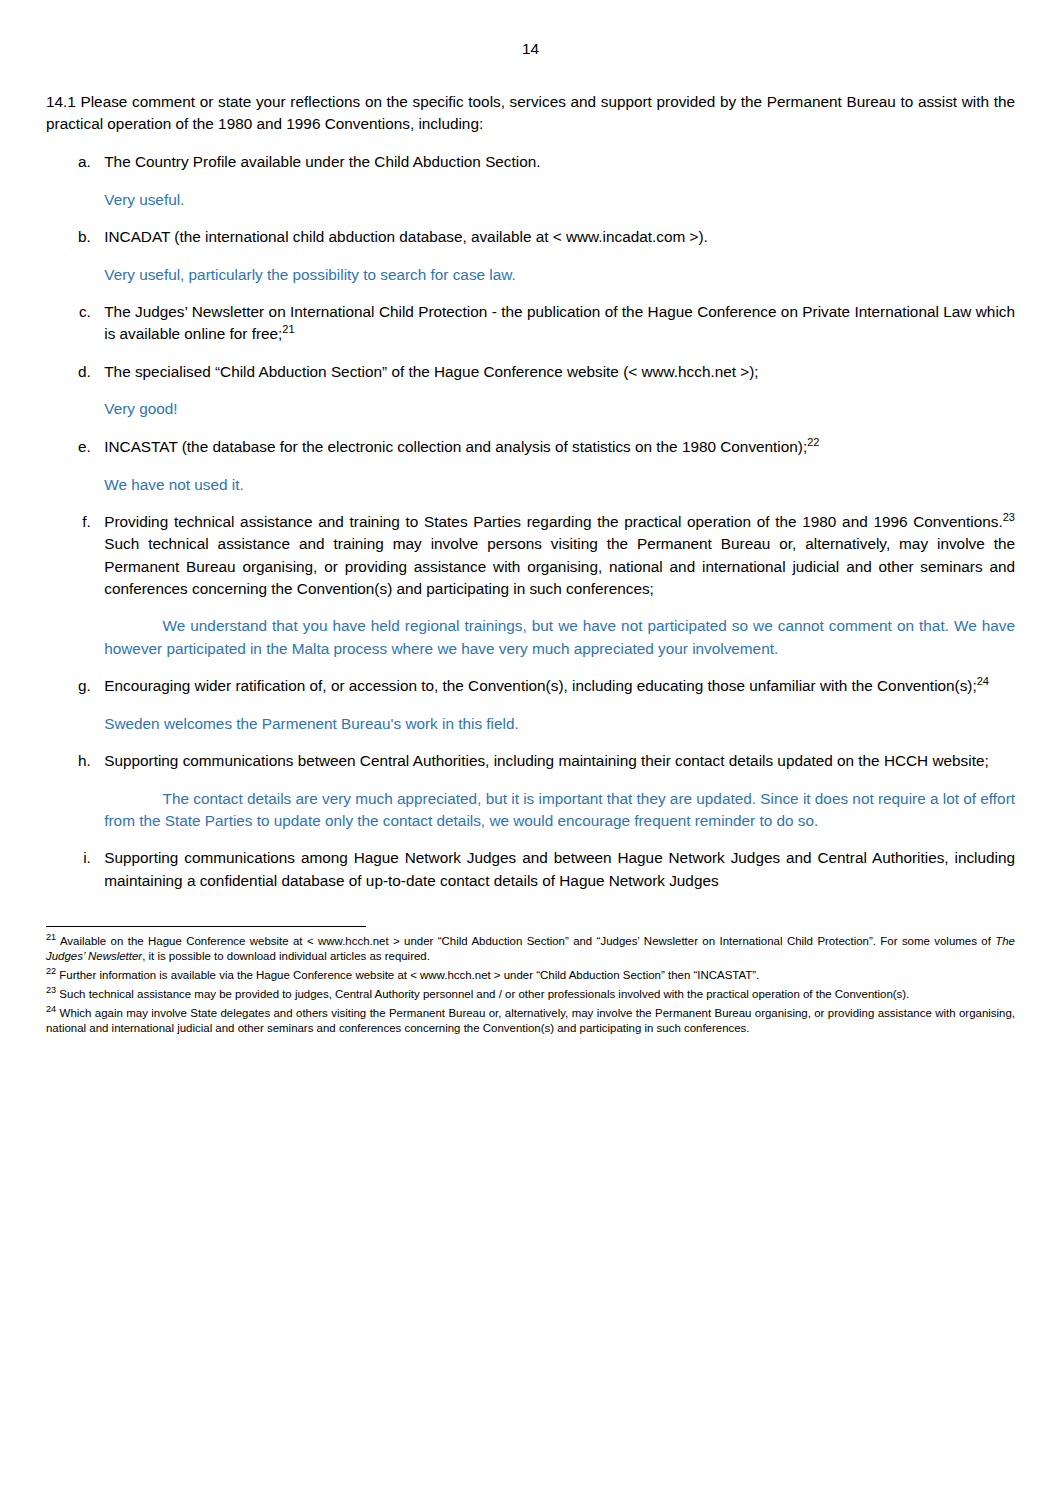14
14.1 Please comment or state your reflections on the specific tools, services and support provided by the Permanent Bureau to assist with the practical operation of the 1980 and 1996 Conventions, including:
The Country Profile available under the Child Abduction Section.
Very useful.
INCADAT (the international child abduction database, available at < www.incadat.com >).
Very useful, particularly the possibility to search for case law.
The Judges’ Newsletter on International Child Protection - the publication of the Hague Conference on Private International Law which is available online for free;21
The specialised “Child Abduction Section” of the Hague Conference website (< www.hcch.net >);
Very good!
INCASTAT (the database for the electronic collection and analysis of statistics on the 1980 Convention);22
We have not used it.
Providing technical assistance and training to States Parties regarding the practical operation of the 1980 and 1996 Conventions.23 Such technical assistance and training may involve persons visiting the Permanent Bureau or, alternatively, may involve the Permanent Bureau organising, or providing assistance with organising, national and international judicial and other seminars and conferences concerning the Convention(s) and participating in such conferences;
We understand that you have held regional trainings, but we have not participated so we cannot comment on that. We have however participated in the Malta process where we have very much appreciated your involvement.
Encouraging wider ratification of, or accession to, the Convention(s), including educating those unfamiliar with the Convention(s);24
Sweden welcomes the Parmenent Bureau's work in this field.
Supporting communications between Central Authorities, including maintaining their contact details updated on the HCCH website;
The contact details are very much appreciated, but it is important that they are updated. Since it does not require a lot of effort from the State Parties to update only the contact details, we would encourage frequent reminder to do so.
Supporting communications among Hague Network Judges and between Hague Network Judges and Central Authorities, including maintaining a confidential database of up-to-date contact details of Hague Network Judges
21 Available on the Hague Conference website at < www.hcch.net > under “Child Abduction Section” and “Judges’ Newsletter on International Child Protection”. For some volumes of The Judges’ Newsletter, it is possible to download individual articles as required.
22 Further information is available via the Hague Conference website at < www.hcch.net > under “Child Abduction Section” then “INCASTAT”.
23 Such technical assistance may be provided to judges, Central Authority personnel and / or other professionals involved with the practical operation of the Convention(s).
24 Which again may involve State delegates and others visiting the Permanent Bureau or, alternatively, may involve the Permanent Bureau organising, or providing assistance with organising, national and international judicial and other seminars and conferences concerning the Convention(s) and participating in such conferences.